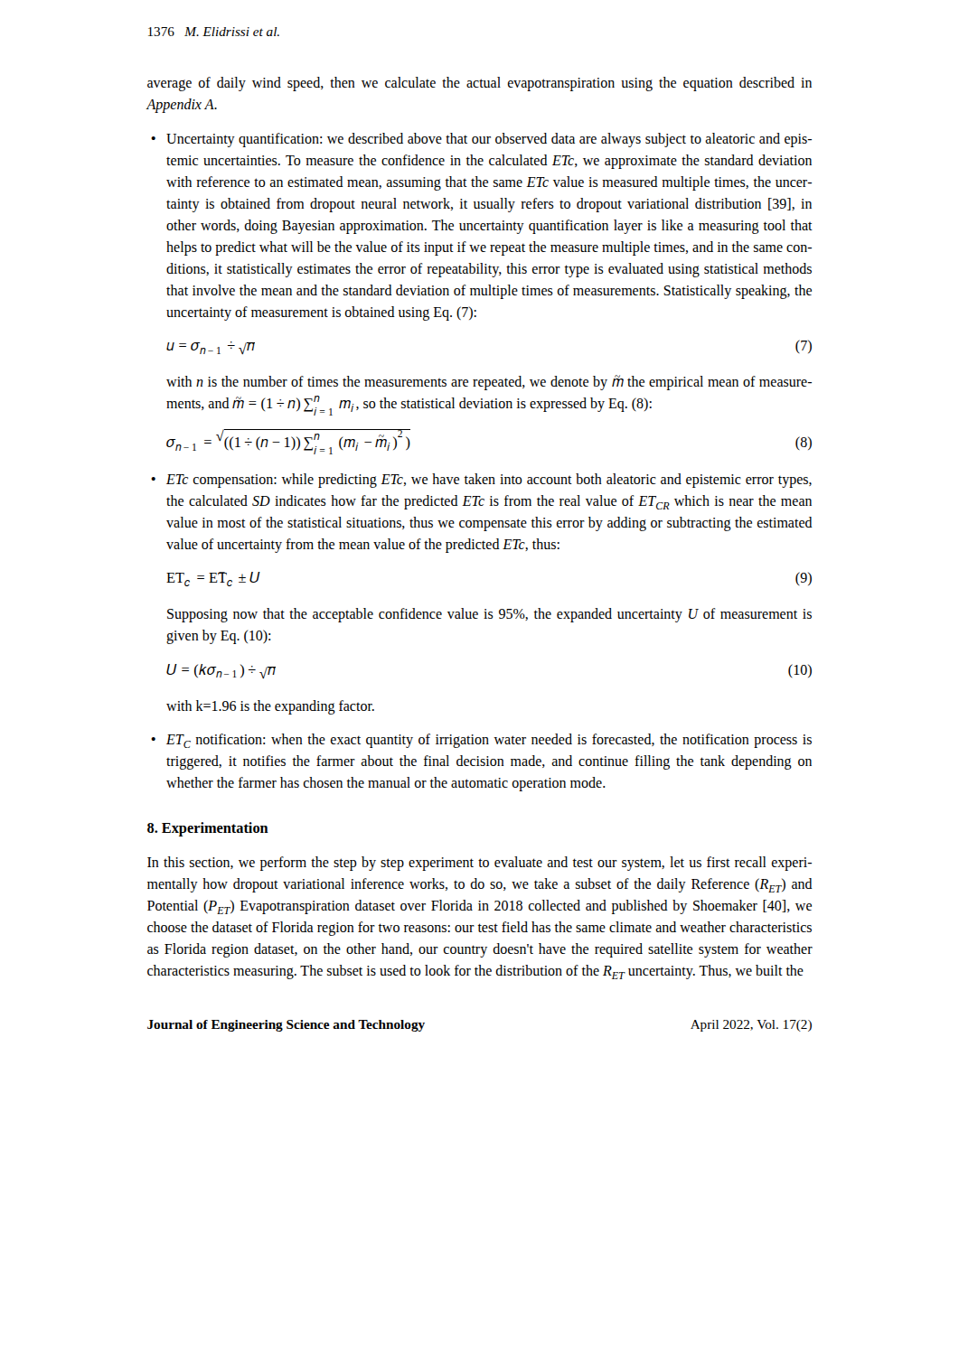1376 M. Elidrissi et al.
average of daily wind speed, then we calculate the actual evapotranspiration using the equation described in Appendix A.
Uncertainty quantification: we described above that our observed data are always subject to aleatoric and epistemic uncertainties. To measure the confidence in the calculated ETc, we approximate the standard deviation with reference to an estimated mean, assuming that the same ETc value is measured multiple times, the uncertainty is obtained from dropout neural network, it usually refers to dropout variational distribution [39], in other words, doing Bayesian approximation. The uncertainty quantification layer is like a measuring tool that helps to predict what will be the value of its input if we repeat the measure multiple times, and in the same conditions, it statistically estimates the error of repeatability, this error type is evaluated using statistical methods that involve the mean and the standard deviation of multiple times of measurements. Statistically speaking, the uncertainty of measurement is obtained using Eq. (7):
u= σn−1 ÷ n
(7)
with n is the number of times the measurements are repeated, we denote by m~ the empirical mean of measurements, and m~=(1÷n)∑i=1nmi, so the statistical deviation is expressed by Eq. (8):
σn−1 = ( (1÷(n−1)) ∑i=1n (mi−m~i) 2 )
(8)
ETc compensation: while predicting ETc, we have taken into account both aleatoric and epistemic error types, the calculated SD indicates how far the predicted ETc is from the real value of ETCR which is near the mean value in most of the statistical situations, thus we compensate this error by adding or subtracting the estimated value of uncertainty from the mean value of the predicted ETc, thus:
ETc = ETc‾ ± U
(9)
Supposing now that the acceptable confidence value is 95%, the expanded uncertainty U of measurement is given by Eq. (10):
U= (kσn−1) ÷ n
(10)
with k=1.96 is the expanding factor.
ETC notification: when the exact quantity of irrigation water needed is forecasted, the notification process is triggered, it notifies the farmer about the final decision made, and continue filling the tank depending on whether the farmer has chosen the manual or the automatic operation mode.
8. Experimentation
In this section, we perform the step by step experiment to evaluate and test our system, let us first recall experimentally how dropout variational inference works, to do so, we take a subset of the daily Reference (RET) and Potential (PET) Evapotranspiration dataset over Florida in 2018 collected and published by Shoemaker [40], we choose the dataset of Florida region for two reasons: our test field has the same climate and weather characteristics as Florida region dataset, on the other hand, our country doesn't have the required satellite system for weather characteristics measuring. The subset is used to look for the distribution of the RET uncertainty. Thus, we built the
Journal of Engineering Science and Technology April 2022, Vol. 17(2)